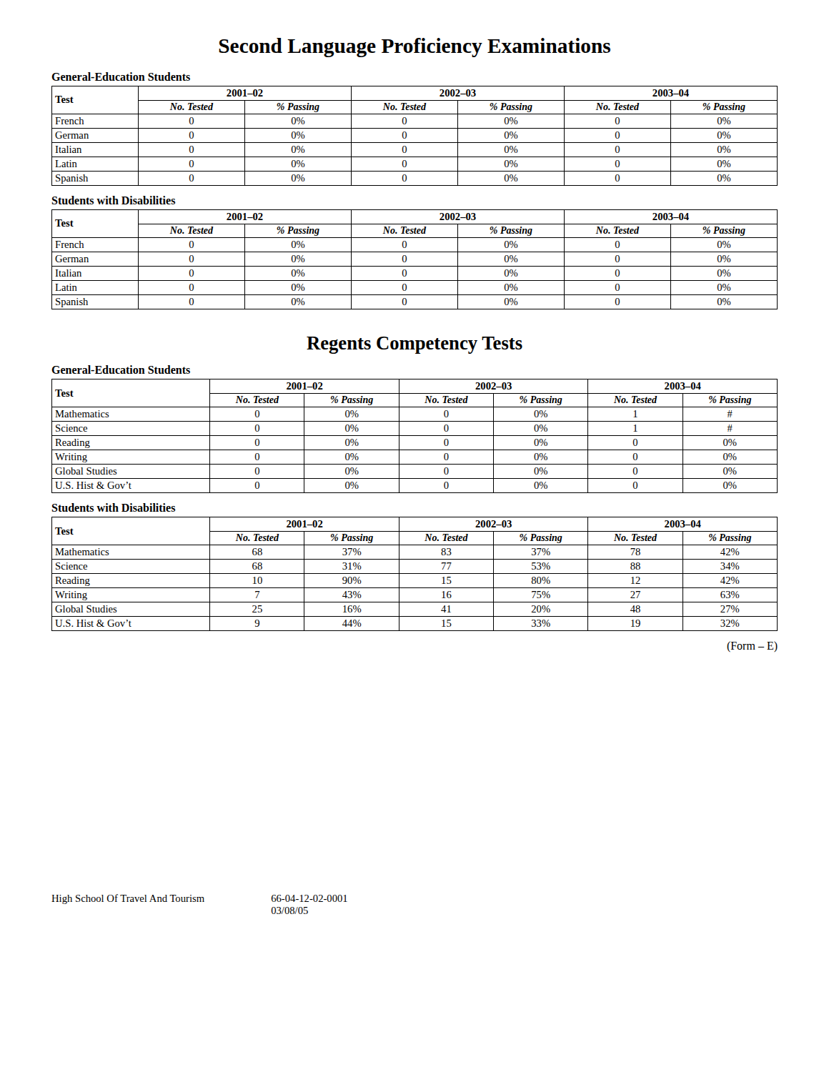Second Language Proficiency Examinations
General-Education Students
| Test | 2001–02 | 2002–03 | 2003–04 |
| --- | --- | --- | --- |
| No. Tested | % Passing | No. Tested | % Passing | No. Tested | % Passing |
| French | 0 | 0% | 0 | 0% | 0 | 0% |
| German | 0 | 0% | 0 | 0% | 0 | 0% |
| Italian | 0 | 0% | 0 | 0% | 0 | 0% |
| Latin | 0 | 0% | 0 | 0% | 0 | 0% |
| Spanish | 0 | 0% | 0 | 0% | 0 | 0% |
Students with Disabilities
| Test | 2001–02 | 2002–03 | 2003–04 |
| --- | --- | --- | --- |
| No. Tested | % Passing | No. Tested | % Passing | No. Tested | % Passing |
| French | 0 | 0% | 0 | 0% | 0 | 0% |
| German | 0 | 0% | 0 | 0% | 0 | 0% |
| Italian | 0 | 0% | 0 | 0% | 0 | 0% |
| Latin | 0 | 0% | 0 | 0% | 0 | 0% |
| Spanish | 0 | 0% | 0 | 0% | 0 | 0% |
Regents Competency Tests
General-Education Students
| Test | 2001–02 | 2002–03 | 2003–04 |
| --- | --- | --- | --- |
| No. Tested | % Passing | No. Tested | % Passing | No. Tested | % Passing |
| Mathematics | 0 | 0% | 0 | 0% | 1 | # |
| Science | 0 | 0% | 0 | 0% | 1 | # |
| Reading | 0 | 0% | 0 | 0% | 0 | 0% |
| Writing | 0 | 0% | 0 | 0% | 0 | 0% |
| Global Studies | 0 | 0% | 0 | 0% | 0 | 0% |
| U.S. Hist & Gov’t | 0 | 0% | 0 | 0% | 0 | 0% |
Students with Disabilities
| Test | 2001–02 | 2002–03 | 2003–04 |
| --- | --- | --- | --- |
| No. Tested | % Passing | No. Tested | % Passing | No. Tested | % Passing |
| Mathematics | 68 | 37% | 83 | 37% | 78 | 42% |
| Science | 68 | 31% | 77 | 53% | 88 | 34% |
| Reading | 10 | 90% | 15 | 80% | 12 | 42% |
| Writing | 7 | 43% | 16 | 75% | 27 | 63% |
| Global Studies | 25 | 16% | 41 | 20% | 48 | 27% |
| U.S. Hist & Gov’t | 9 | 44% | 15 | 33% | 19 | 32% |
(Form – E)
High School Of Travel And Tourism 66-04-12-02-0001
03/08/05